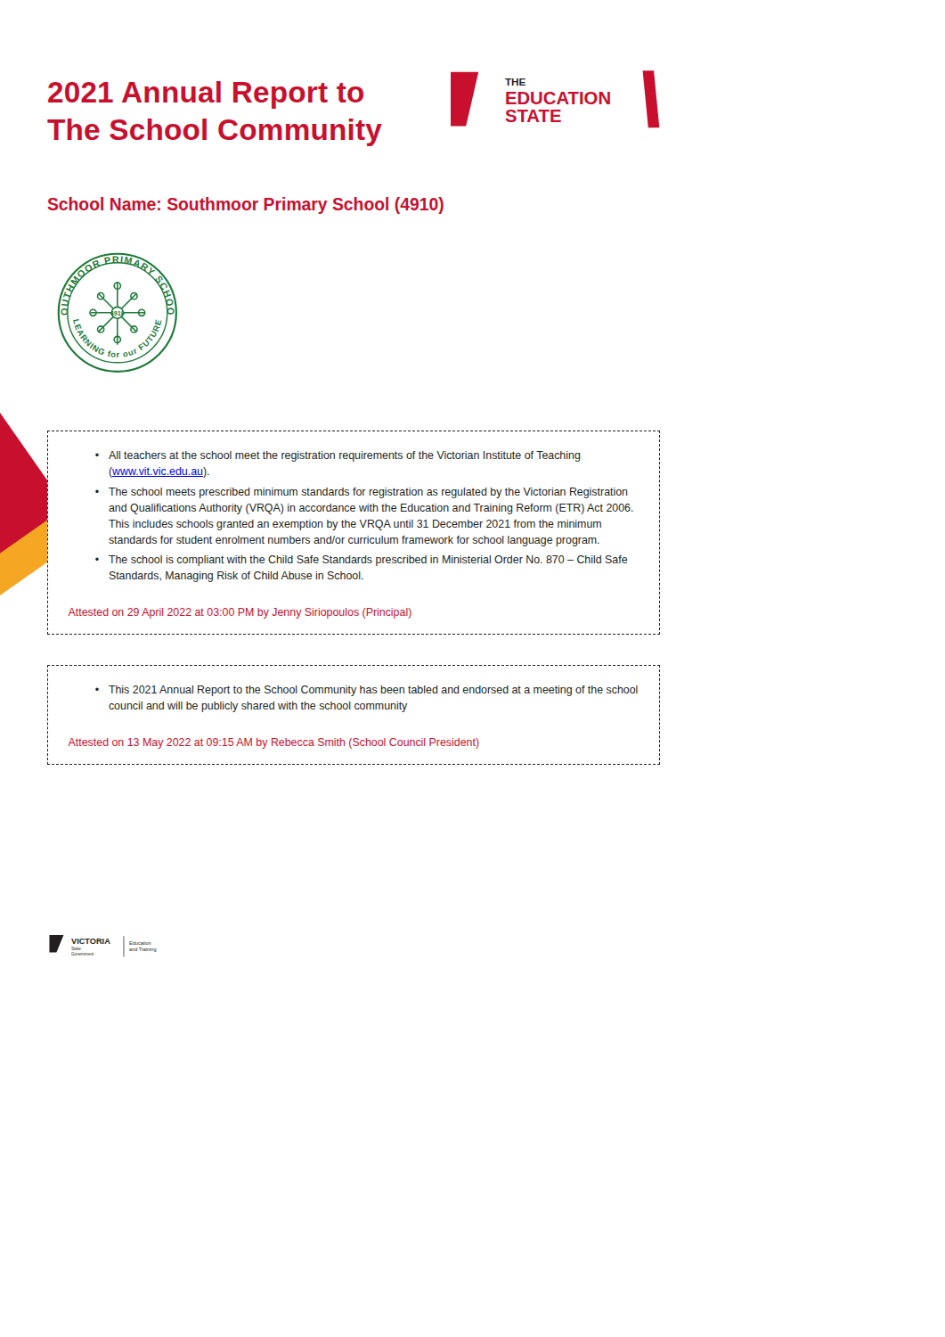THE EDUCATION STATE
2021 Annual Report to
The School Community
School Name: Southmoor Primary School (4910)
SOUTHMOOR PRIMARY SCHOOL LEARNING for our FUTURE 4910
All teachers at the school meet the registration requirements of the Victorian Institute of Teaching (www.vit.vic.edu.au).
The school meets prescribed minimum standards for registration as regulated by the Victorian Registration and Qualifications Authority (VRQA) in accordance with the Education and Training Reform (ETR) Act 2006. This includes schools granted an exemption by the VRQA until 31 December 2021 from the minimum standards for student enrolment numbers and/or curriculum framework for school language program.
The school is compliant with the Child Safe Standards prescribed in Ministerial Order No. 870 – Child Safe Standards, Managing Risk of Child Abuse in School.
Attested on 29 April 2022 at 03:00 PM by Jenny Siriopoulos (Principal)
This 2021 Annual Report to the School Community has been tabled and endorsed at a meeting of the school council and will be publicly shared with the school community
Attested on 13 May 2022 at 09:15 AM by Rebecca Smith (School Council President)
VICTORIA State Government Education and Training